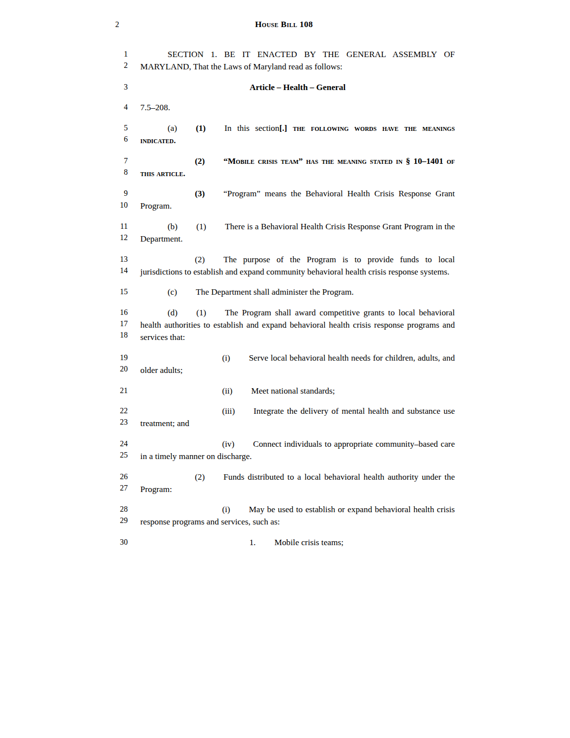2
House Bill 108
1 2
SECTION 1. BE IT ENACTED BY THE GENERAL ASSEMBLY OF MARYLAND, That the Laws of Maryland read as follows:
3
Article – Health – General
4
7.5–208.
5 6
(a) (1) In this section[.] the following words have the meanings indicated.
7 8
(2) “Mobile crisis team” has the meaning stated in § 10–1401 of this article.
9 10
(3) “Program” means the Behavioral Health Crisis Response Grant Program.
11 12
(b) (1) There is a Behavioral Health Crisis Response Grant Program in the Department.
13 14
(2) The purpose of the Program is to provide funds to local jurisdictions to establish and expand community behavioral health crisis response systems.
15
(c) The Department shall administer the Program.
16 17 18
(d) (1) The Program shall award competitive grants to local behavioral health authorities to establish and expand behavioral health crisis response programs and services that:
19 20
(i) Serve local behavioral health needs for children, adults, and older adults;
21
(ii) Meet national standards;
22 23
(iii) Integrate the delivery of mental health and substance use treatment; and
24 25
(iv) Connect individuals to appropriate community–based care in a timely manner on discharge.
26 27
(2) Funds distributed to a local behavioral health authority under the Program:
28 29
(i) May be used to establish or expand behavioral health crisis response programs and services, such as:
30
1. Mobile crisis teams;